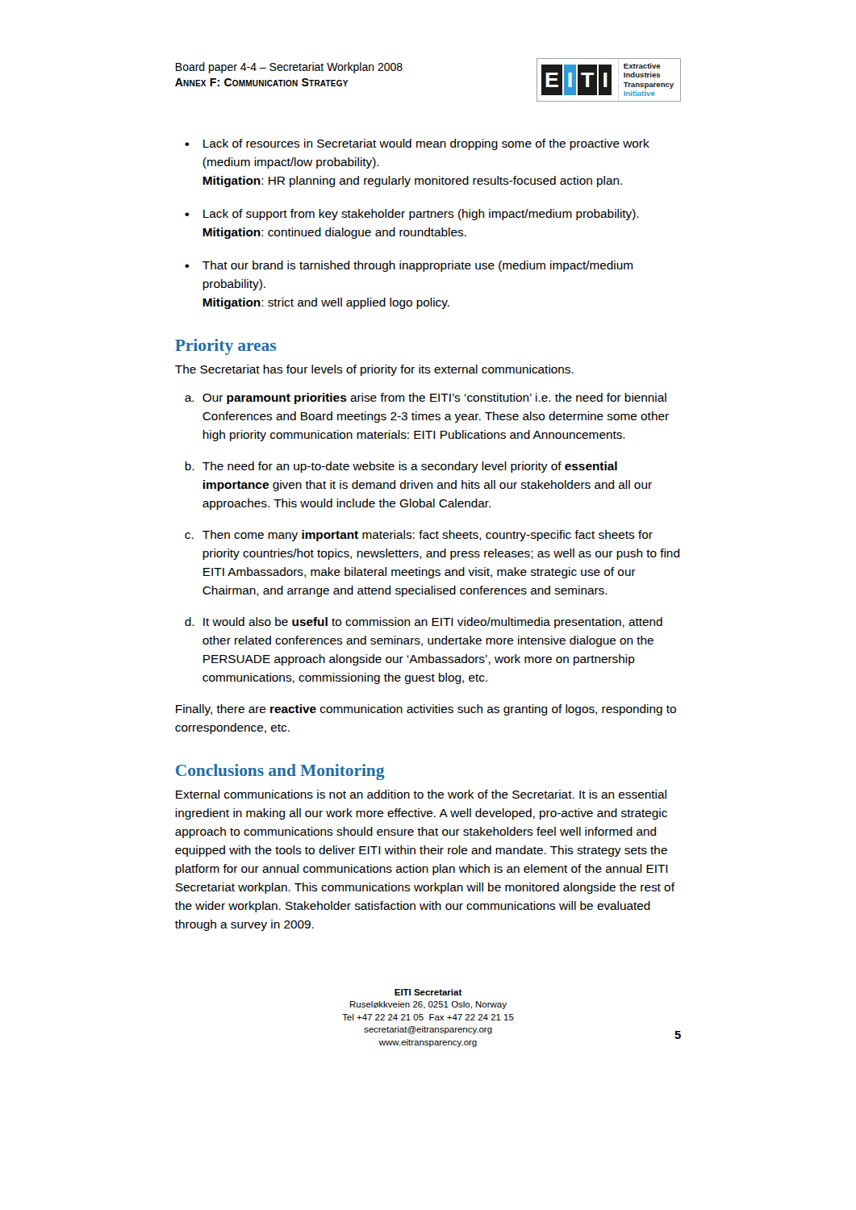Board paper 4-4 – Secretariat Workplan 2008
Annex F: Communication Strategy
EITI
Extractive
Industries
Transparency
Initiative
Lack of resources in Secretariat would mean dropping some of the proactive work (medium impact/low probability).
Mitigation: HR planning and regularly monitored results-focused action plan.
Lack of support from key stakeholder partners (high impact/medium probability).
Mitigation: continued dialogue and roundtables.
That our brand is tarnished through inappropriate use (medium impact/medium probability).
Mitigation: strict and well applied logo policy.
Priority areas
The Secretariat has four levels of priority for its external communications.
Our paramount priorities arise from the EITI’s ‘constitution’ i.e. the need for biennial Conferences and Board meetings 2-3 times a year. These also determine some other high priority communication materials: EITI Publications and Announcements.
The need for an up-to-date website is a secondary level priority of essential importance given that it is demand driven and hits all our stakeholders and all our approaches. This would include the Global Calendar.
Then come many important materials: fact sheets, country-specific fact sheets for priority countries/hot topics, newsletters, and press releases; as well as our push to find EITI Ambassadors, make bilateral meetings and visit, make strategic use of our Chairman, and arrange and attend specialised conferences and seminars.
It would also be useful to commission an EITI video/multimedia presentation, attend other related conferences and seminars, undertake more intensive dialogue on the PERSUADE approach alongside our ‘Ambassadors’, work more on partnership communications, commissioning the guest blog, etc.
Finally, there are reactive communication activities such as granting of logos, responding to correspondence, etc.
Conclusions and Monitoring
External communications is not an addition to the work of the Secretariat. It is an essential ingredient in making all our work more effective. A well developed, pro-active and strategic approach to communications should ensure that our stakeholders feel well informed and equipped with the tools to deliver EITI within their role and mandate. This strategy sets the platform for our annual communications action plan which is an element of the annual EITI Secretariat workplan. This communications workplan will be monitored alongside the rest of the wider workplan. Stakeholder satisfaction with our communications will be evaluated through a survey in 2009.
EITI Secretariat
Ruseløkkveien 26, 0251 Oslo, Norway
Tel +47 22 24 21 05 Fax +47 22 24 21 15
secretariat@eitransparency.org
www.eitransparency.org
5